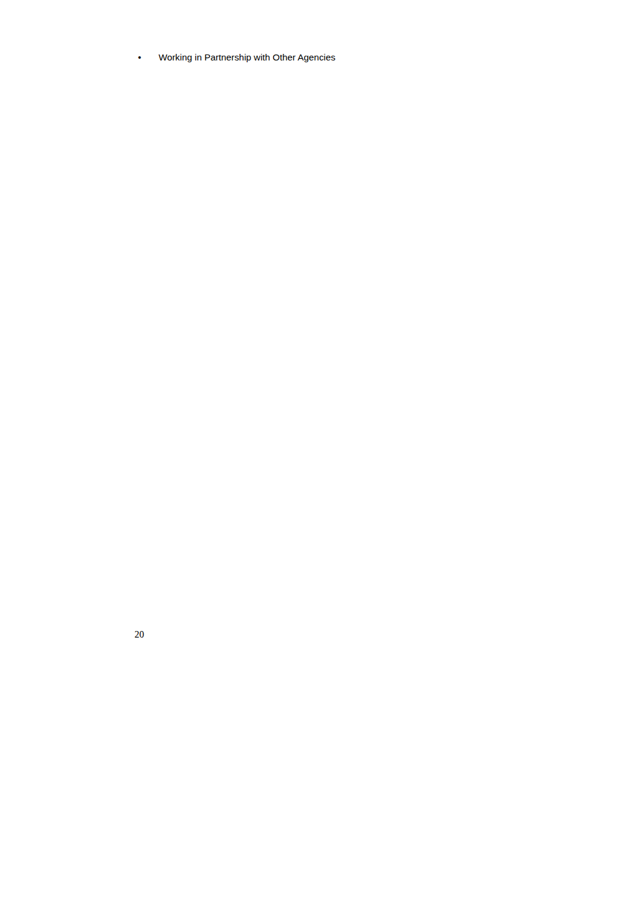Working in Partnership with Other Agencies
20